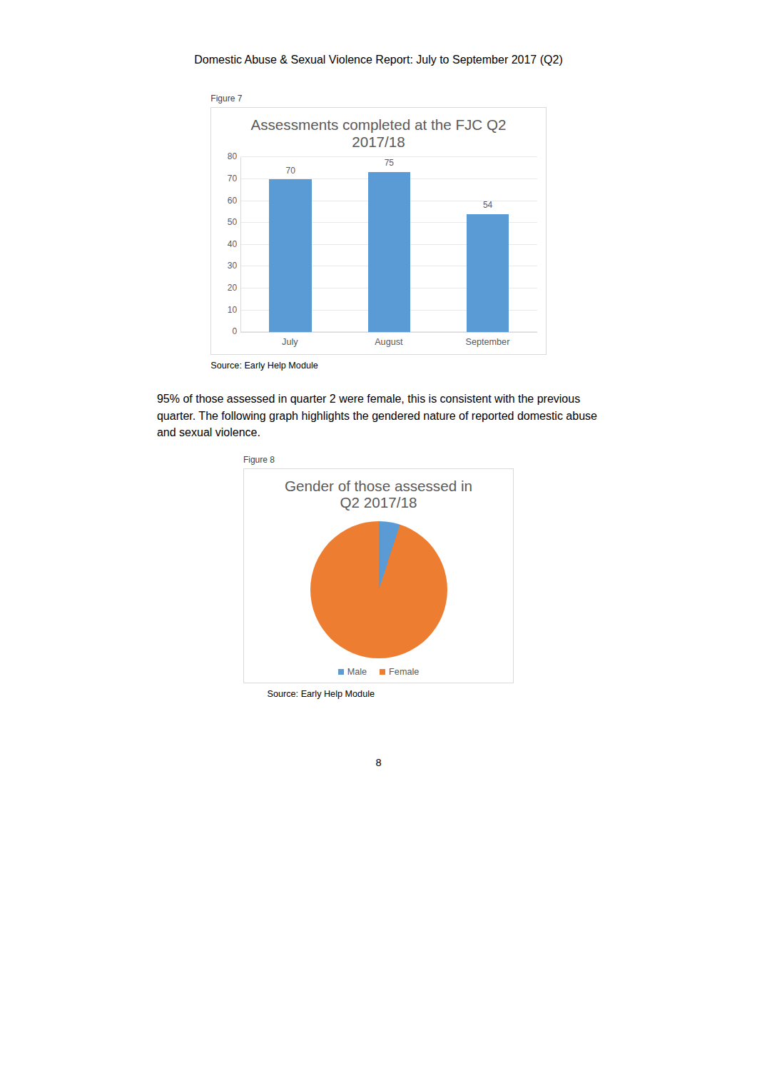Domestic Abuse & Sexual Violence Report: July to September 2017 (Q2)
Figure 7
Assessments completed at the FJC Q2
2017/18
0
10
20
30
40
50
60
70
80
70
75
54
July August September
Source: Early Help Module
95% of those assessed in quarter 2 were female, this is consistent with the previous quarter. The following graph highlights the gendered nature of reported domestic abuse and sexual violence.
Figure 8
Gender of those assessed in
Q2 2017/18
Male Female
Source: Early Help Module
8